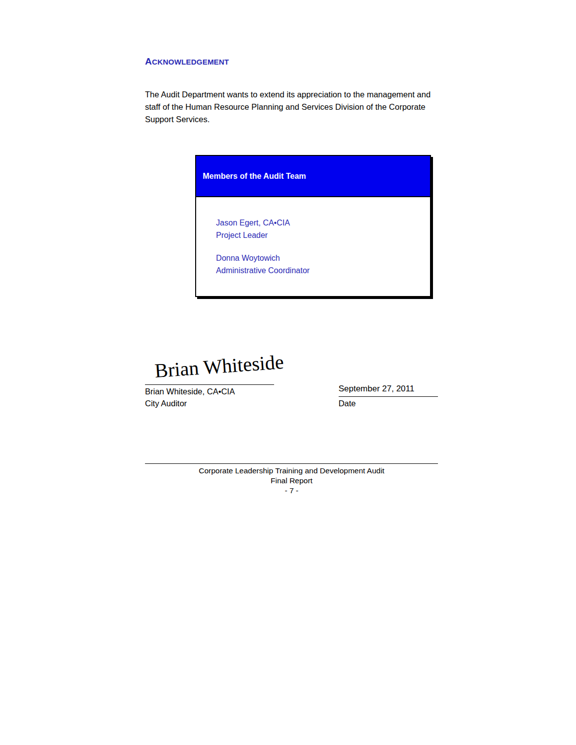ACKNOWLEDGEMENT
The Audit Department wants to extend its appreciation to the management and staff of the Human Resource Planning and Services Division of the Corporate Support Services.
Members of the Audit Team
Jason Egert, CA•CIA
Project Leader
Donna Woytowich
Administrative Coordinator
Brian Whiteside
Brian Whiteside, CA•CIA
City Auditor
September 27, 2011
Date
Corporate Leadership Training and Development Audit
Final Report
- 7 -